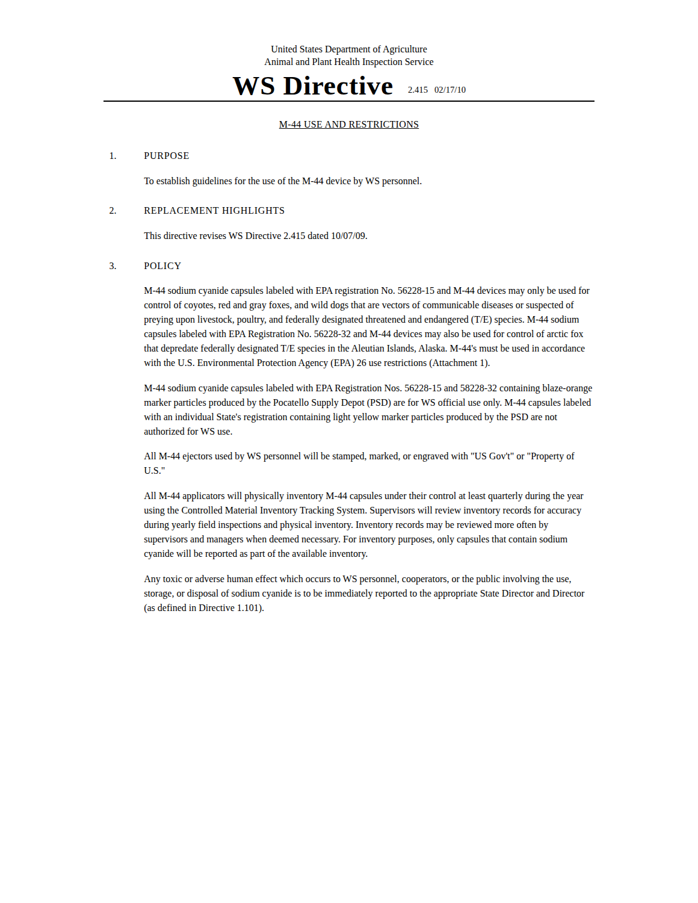United States Department of Agriculture
Animal and Plant Health Inspection Service
WS Directive 2.415 02/17/10
M-44 USE AND RESTRICTIONS
PURPOSE
To establish guidelines for the use of the M-44 device by WS personnel.
REPLACEMENT HIGHLIGHTS
This directive revises WS Directive 2.415 dated 10/07/09.
POLICY
M-44 sodium cyanide capsules labeled with EPA registration No. 56228-15 and M-44 devices may only be used for control of coyotes, red and gray foxes, and wild dogs that are vectors of communicable diseases or suspected of preying upon livestock, poultry, and federally designated threatened and endangered (T/E) species. M-44 sodium capsules labeled with EPA Registration No. 56228-32 and M-44 devices may also be used for control of arctic fox that depredate federally designated T/E species in the Aleutian Islands, Alaska. M-44's must be used in accordance with the U.S. Environmental Protection Agency (EPA) 26 use restrictions (Attachment 1).
M-44 sodium cyanide capsules labeled with EPA Registration Nos. 56228-15 and 58228-32 containing blaze-orange marker particles produced by the Pocatello Supply Depot (PSD) are for WS official use only. M-44 capsules labeled with an individual State's registration containing light yellow marker particles produced by the PSD are not authorized for WS use.
All M-44 ejectors used by WS personnel will be stamped, marked, or engraved with "US Gov't" or "Property of U.S."
All M-44 applicators will physically inventory M-44 capsules under their control at least quarterly during the year using the Controlled Material Inventory Tracking System. Supervisors will review inventory records for accuracy during yearly field inspections and physical inventory. Inventory records may be reviewed more often by supervisors and managers when deemed necessary. For inventory purposes, only capsules that contain sodium cyanide will be reported as part of the available inventory.
Any toxic or adverse human effect which occurs to WS personnel, cooperators, or the public involving the use, storage, or disposal of sodium cyanide is to be immediately reported to the appropriate State Director and Director (as defined in Directive 1.101).